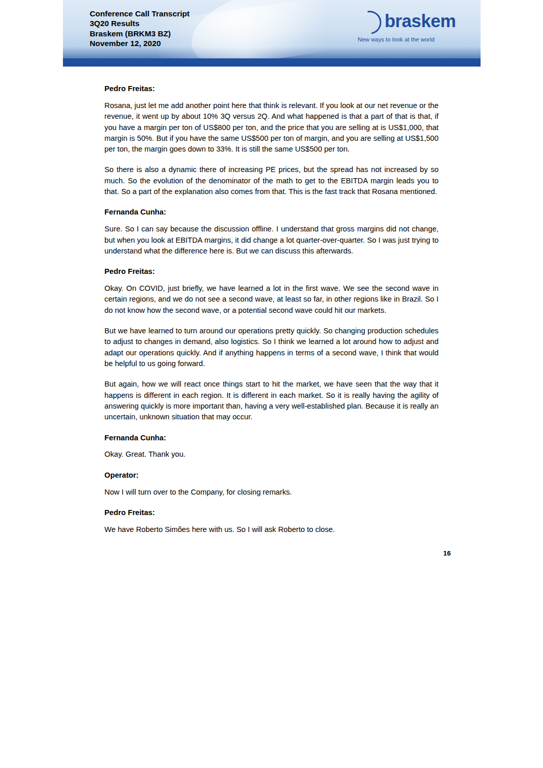Conference Call Transcript
3Q20 Results
Braskem (BRKM3 BZ)
November 12, 2020
braskem
New ways to look at the world
Pedro Freitas:
Rosana, just let me add another point here that think is relevant. If you look at our net revenue or the revenue, it went up by about 10% 3Q versus 2Q. And what happened is that a part of that is that, if you have a margin per ton of US$800 per ton, and the price that you are selling at is US$1,000, that margin is 50%. But if you have the same US$500 per ton of margin, and you are selling at US$1,500 per ton, the margin goes down to 33%. It is still the same US$500 per ton.
So there is also a dynamic there of increasing PE prices, but the spread has not increased by so much. So the evolution of the denominator of the math to get to the EBITDA margin leads you to that. So a part of the explanation also comes from that. This is the fast track that Rosana mentioned.
Fernanda Cunha:
Sure. So I can say because the discussion offline. I understand that gross margins did not change, but when you look at EBITDA margins, it did change a lot quarter-over-quarter. So I was just trying to understand what the difference here is. But we can discuss this afterwards.
Pedro Freitas:
Okay. On COVID, just briefly, we have learned a lot in the first wave. We see the second wave in certain regions, and we do not see a second wave, at least so far, in other regions like in Brazil. So I do not know how the second wave, or a potential second wave could hit our markets.
But we have learned to turn around our operations pretty quickly. So changing production schedules to adjust to changes in demand, also logistics. So I think we learned a lot around how to adjust and adapt our operations quickly. And if anything happens in terms of a second wave, I think that would be helpful to us going forward.
But again, how we will react once things start to hit the market, we have seen that the way that it happens is different in each region. It is different in each market. So it is really having the agility of answering quickly is more important than, having a very well-established plan. Because it is really an uncertain, unknown situation that may occur.
Fernanda Cunha:
Okay. Great. Thank you.
Operator:
Now I will turn over to the Company, for closing remarks.
Pedro Freitas:
We have Roberto Simões here with us. So I will ask Roberto to close.
16